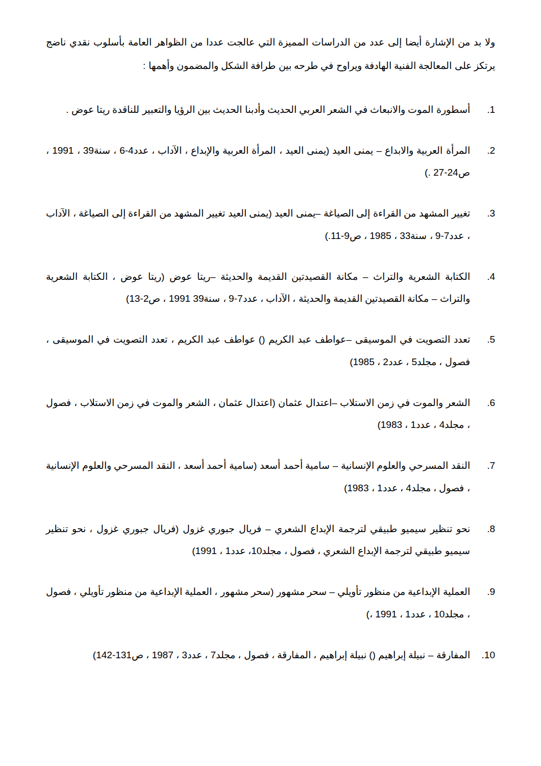ولا بد من الإشارة أيضا إلى عدد من الدراسات المميزة التي عالجت عددا من الظواهر العامة بأسلوب نقدي ناضج يرتكز على المعالجة الفنية الهادفة ويراوح في طرحه بين طرافة الشكل والمضمون وأهمها :
أسطورة الموت والانبعاث في الشعر العربي الحديث وأدبنا الحديث بين الرؤيا والتعبير للناقدة ريتا عوض .
المرأة العربية والابداع – يمنى العيد (يمنى العيد ، المرأة العربية والإبداع ، الآداب ، عدد4-6 ، سنة39 ، 1991 ، ص24-27 .)
تغيير المشهد من القراءة إلى الصياغة –يمنى العيد (يمنى العيد تغيير المشهد من القراءة إلى الصياغة ، الآداب ، عدد7-9 ، سنة33 ، 1985 ، ص9-11.)
الكتابة الشعرية والتراث – مكانة القصيدتين القديمة والحديثة –ريتا عوض (ريتا عوض ، الكتابة الشعرية والتراث – مكانة القصيدتين القديمة والحديثة ، الآداب ، عدد7-9 ، سنة39 1991 ، ص2-13)
تعدد التصويت في الموسيقى –عواطف عبد الكريم () عواطف عبد الكريم ، تعدد التصويت في الموسيقى ، فصول ، مجلد5 ، عدد2 ، 1985)
الشعر والموت في زمن الاستلاب –اعتدال عثمان (اعتدال عثمان ، الشعر والموت في زمن الاستلاب ، فصول ، مجلد4 ، عدد1 ، 1983)
النقد المسرحي والعلوم الإنسانية – سامية أحمد أسعد (سامية أحمد أسعد ، النقد المسرحي والعلوم الإنسانية ، فصول ، مجلد4 ، عدد1 ، 1983)
نحو تنظير سيميو طبيقي لترجمة الإبداع الشعري – فريال جبوري غزول (فريال جبوري غزول ، نحو تنظير سيميو طبيقي لترجمة الإبداع الشعري ، فصول ، مجلد10، عدد1 ، 1991)
العملية الإبداعية من منظور تأويلي – سحر مشهور (سحر مشهور ، العملية الإبداعية من منظور تأويلي ، فصول ، مجلد10 ، عدد1 ، 1991 ،)
المفارقة – نبيلة إبراهيم () نبيلة إبراهيم ، المفارقة ، فصول ، مجلد7 ، عدد3 ، 1987 ، ص131-142)